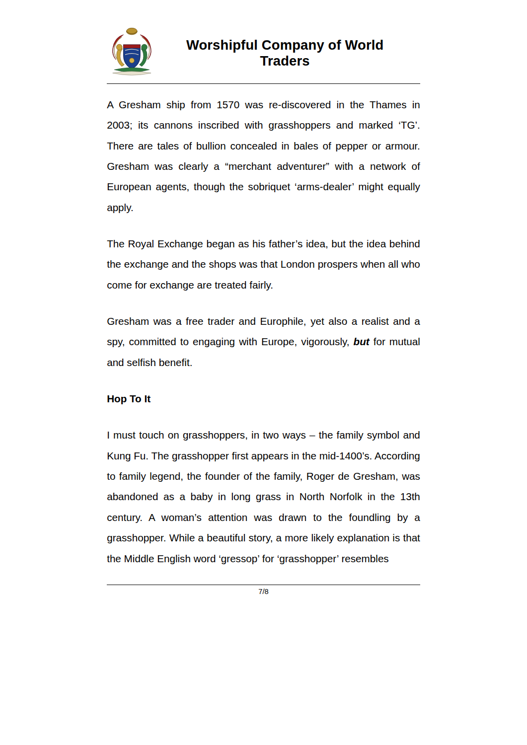Worshipful Company of World Traders
A Gresham ship from 1570 was re-discovered in the Thames in 2003; its cannons inscribed with grasshoppers and marked ‘TG’. There are tales of bullion concealed in bales of pepper or armour. Gresham was clearly a “merchant adventurer” with a network of European agents, though the sobriquet ‘arms-dealer’ might equally apply.
The Royal Exchange began as his father’s idea, but the idea behind the exchange and the shops was that London prospers when all who come for exchange are treated fairly.
Gresham was a free trader and Europhile, yet also a realist and a spy, committed to engaging with Europe, vigorously, but for mutual and selfish benefit.
Hop To It
I must touch on grasshoppers, in two ways – the family symbol and Kung Fu. The grasshopper first appears in the mid-1400’s. According to family legend, the founder of the family, Roger de Gresham, was abandoned as a baby in long grass in North Norfolk in the 13th century. A woman’s attention was drawn to the foundling by a grasshopper. While a beautiful story, a more likely explanation is that the Middle English word ‘gressop’ for ‘grasshopper’ resembles
7/8